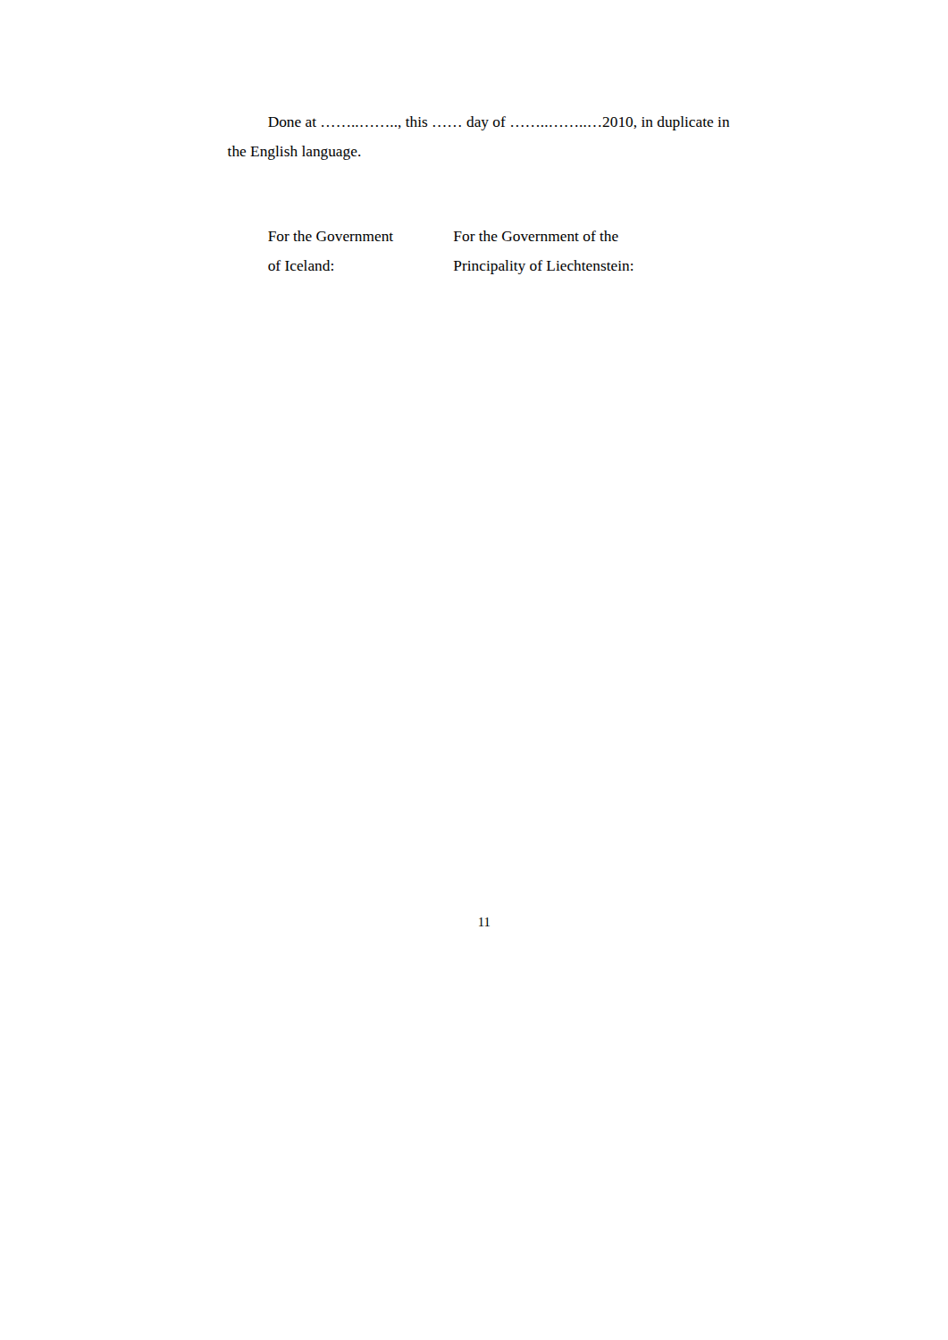Done at ……..…….., this …… day of ……..……..…2010, in duplicate in the English language.
For the Government
of Iceland:
For the Government of the
Principality of Liechtenstein:
11